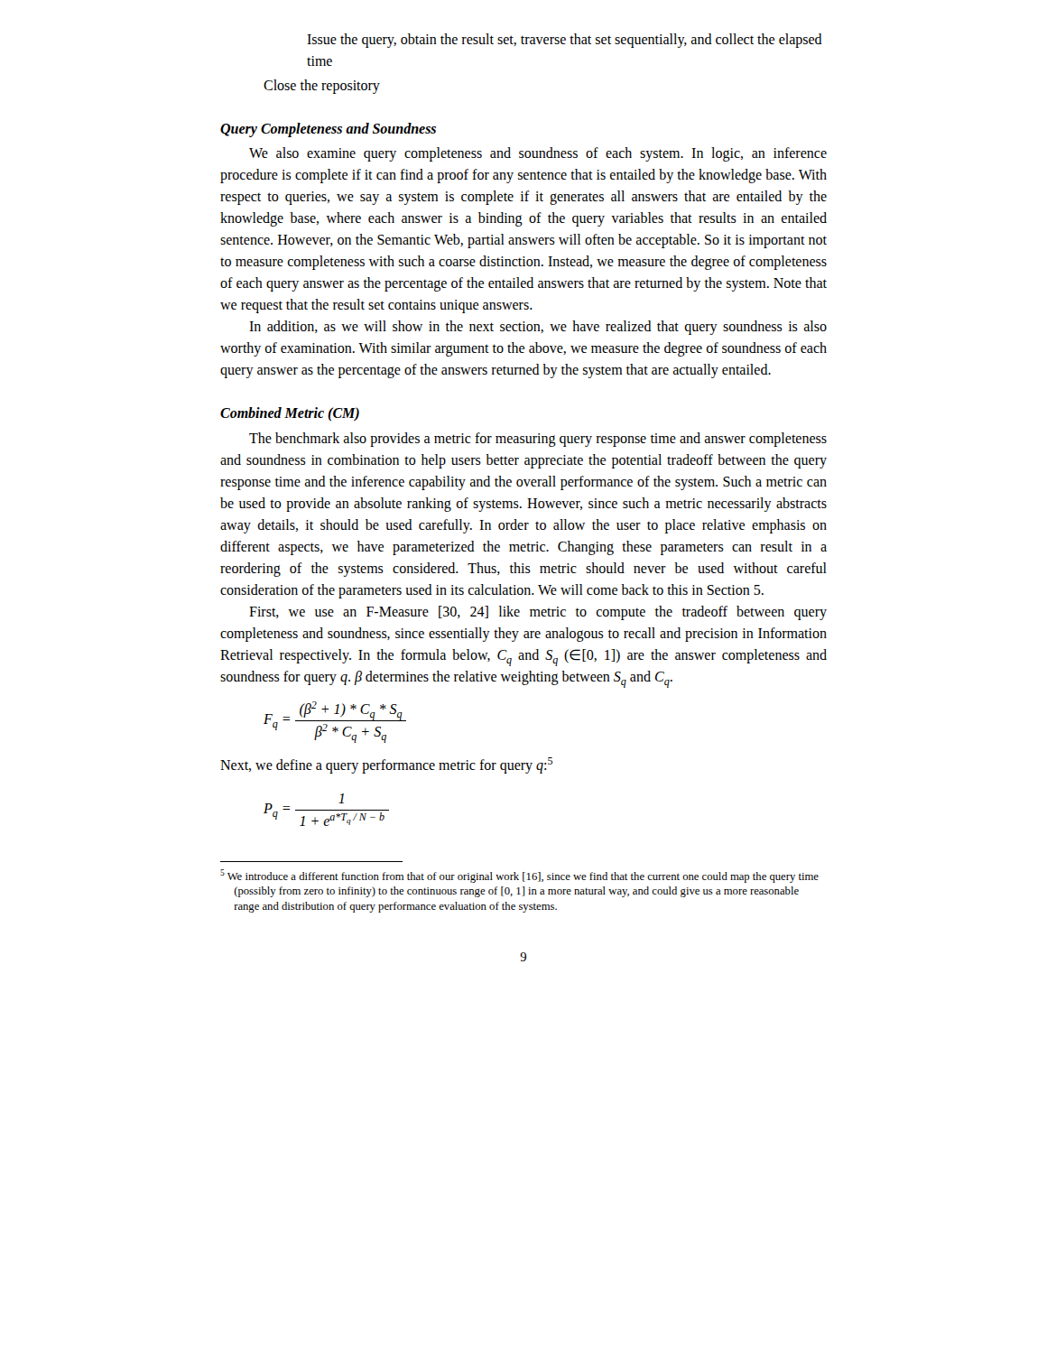Issue the query, obtain the result set, traverse that set sequentially, and collect the elapsed time
Close the repository
Query Completeness and Soundness
We also examine query completeness and soundness of each system. In logic, an inference procedure is complete if it can find a proof for any sentence that is entailed by the knowledge base. With respect to queries, we say a system is complete if it generates all answers that are entailed by the knowledge base, where each answer is a binding of the query variables that results in an entailed sentence. However, on the Semantic Web, partial answers will often be acceptable. So it is important not to measure completeness with such a coarse distinction. Instead, we measure the degree of completeness of each query answer as the percentage of the entailed answers that are returned by the system. Note that we request that the result set contains unique answers.
In addition, as we will show in the next section, we have realized that query soundness is also worthy of examination. With similar argument to the above, we measure the degree of soundness of each query answer as the percentage of the answers returned by the system that are actually entailed.
Combined Metric (CM)
The benchmark also provides a metric for measuring query response time and answer completeness and soundness in combination to help users better appreciate the potential tradeoff between the query response time and the inference capability and the overall performance of the system. Such a metric can be used to provide an absolute ranking of systems. However, since such a metric necessarily abstracts away details, it should be used carefully. In order to allow the user to place relative emphasis on different aspects, we have parameterized the metric. Changing these parameters can result in a reordering of the systems considered. Thus, this metric should never be used without careful consideration of the parameters used in its calculation. We will come back to this in Section 5.
First, we use an F-Measure [30, 24] like metric to compute the tradeoff between query completeness and soundness, since essentially they are analogous to recall and precision in Information Retrieval respectively. In the formula below, Cq and Sq (∈[0, 1]) are the answer completeness and soundness for query q. β determines the relative weighting between Sq and Cq.
Fq = (β2 + 1) * Cq * Sq β2 * Cq + Sq
Next, we define a query performance metric for query q:5
Pq = 1 1 + ea*Tq / N − b
5 We introduce a different function from that of our original work [16], since we find that the current one could map the query time (possibly from zero to infinity) to the continuous range of [0, 1] in a more natural way, and could give us a more reasonable range and distribution of query performance evaluation of the systems.
9